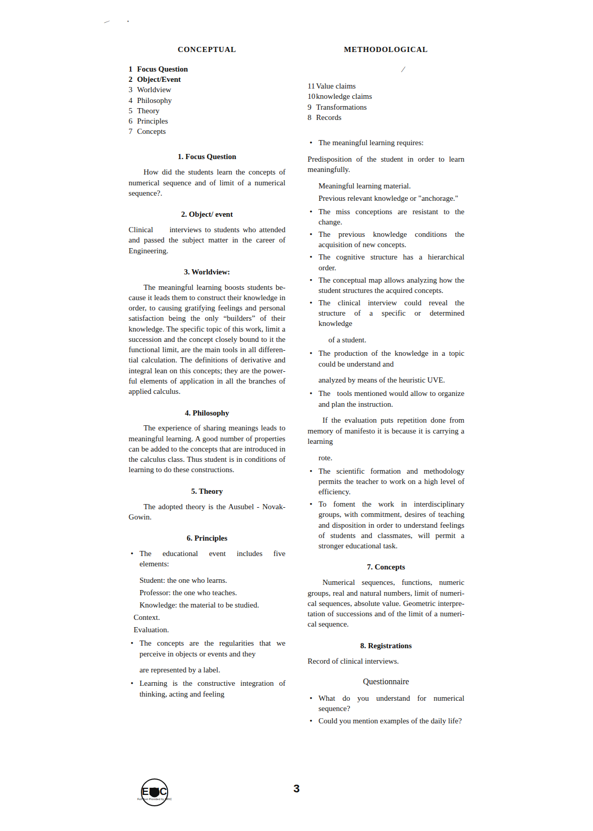—•
Conceptual
1 Focus Question
2 Object/Event
3 Worldview
4 Philosophy
5 Theory
6 Principles
7 Concepts
1. Focus Question
How did the students learn the concepts of numerical sequence and of limit of a numerical sequence?.
2. Object/ event
Clinical interviews to students who attended and passed the subject matter in the career of Engineering.
3. Worldview:
The meaningful learning boosts students because it leads them to construct their knowledge in order, to causing gratifying feelings and personal satisfaction being the only “builders” of their knowledge. The specific topic of this work, limit a succession and the concept closely bound to it the functional limit, are the main tools in all differential calculation. The definitions of derivative and integral lean on this concepts; they are the powerful elements of application in all the branches of applied calculus.
4. Philosophy
The experience of sharing meanings leads to meaningful learning. A good number of properties can be added to the concepts that are introduced in the calculus class. Thus student is in conditions of learning to do these constructions.
5. Theory
The adopted theory is the Ausubel - Novak- Gowin.
6. Principles
The educational event includes five elements:
Student: the one who learns.
Professor: the one who teaches.
Knowledge: the material to be studied.
Context.
Evaluation.
The concepts are the regularities that we perceive in objects or events and they
are represented by a label.
Learning is the constructive integration of thinking, acting and feeling
Methodological
∕
11 Value claims
10knowledge claims
9 Transformations
8 Records
The meaningful learning requires:
Predisposition of the student in order to learn meaningfully.
Meaningful learning material.
Previous relevant knowledge or "anchorage."
The miss conceptions are resistant to the change.
The previous knowledge conditions the acquisition of new concepts.
The cognitive structure has a hierarchical order.
The conceptual map allows analyzing how the student structures the acquired concepts.
The clinical interview could reveal the structure of a specific or determined knowledge
of a student.
The production of the knowledge in a topic could be understand and
analyzed by means of the heuristic UVE.
The tools mentioned would allow to organize and plan the instruction.
If the evaluation puts repetition done from memory of manifesto it is because it is carrying a learning
rote.
The scientific formation and methodology permits the teacher to work on a high level of efficiency.
To foment the work in interdisciplinary groups, with commitment, desires of teaching and disposition in order to understand feelings of students and classmates, will permit a stronger educational task.
7. Concepts
Numerical sequences, functions, numeric groups, real and natural numbers, limit of numerical sequences, absolute value. Geometric interpretation of successions and of the limit of a numerical sequence.
8. Registrations
Record of clinical interviews.
Questionnaire
What do you understand for numerical sequence?
Could you mention examples of the daily life?
ERIC
Full Text Provided by ERIC
3